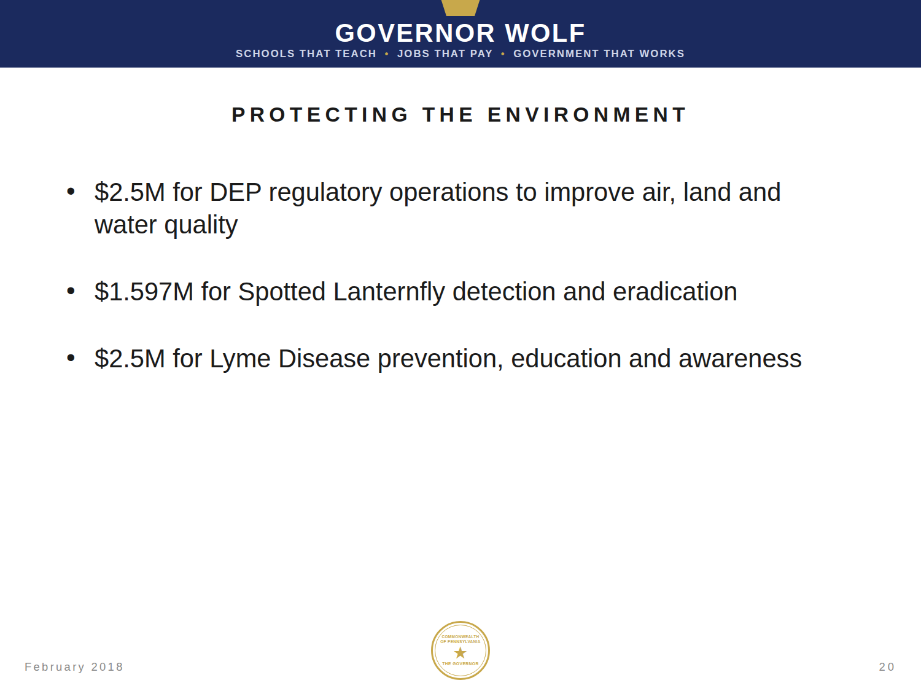GOVERNOR WOLF
SCHOOLS THAT TEACH • JOBS THAT PAY • GOVERNMENT THAT WORKS
Protecting the Environment
$2.5M for DEP regulatory operations to improve air, land and water quality
$1.597M for Spotted Lanternfly detection and eradication
$2.5M for Lyme Disease prevention, education and awareness
February 2018
COMMONWEALTH OF PENNSYLVANIA
★
THE GOVERNOR
20